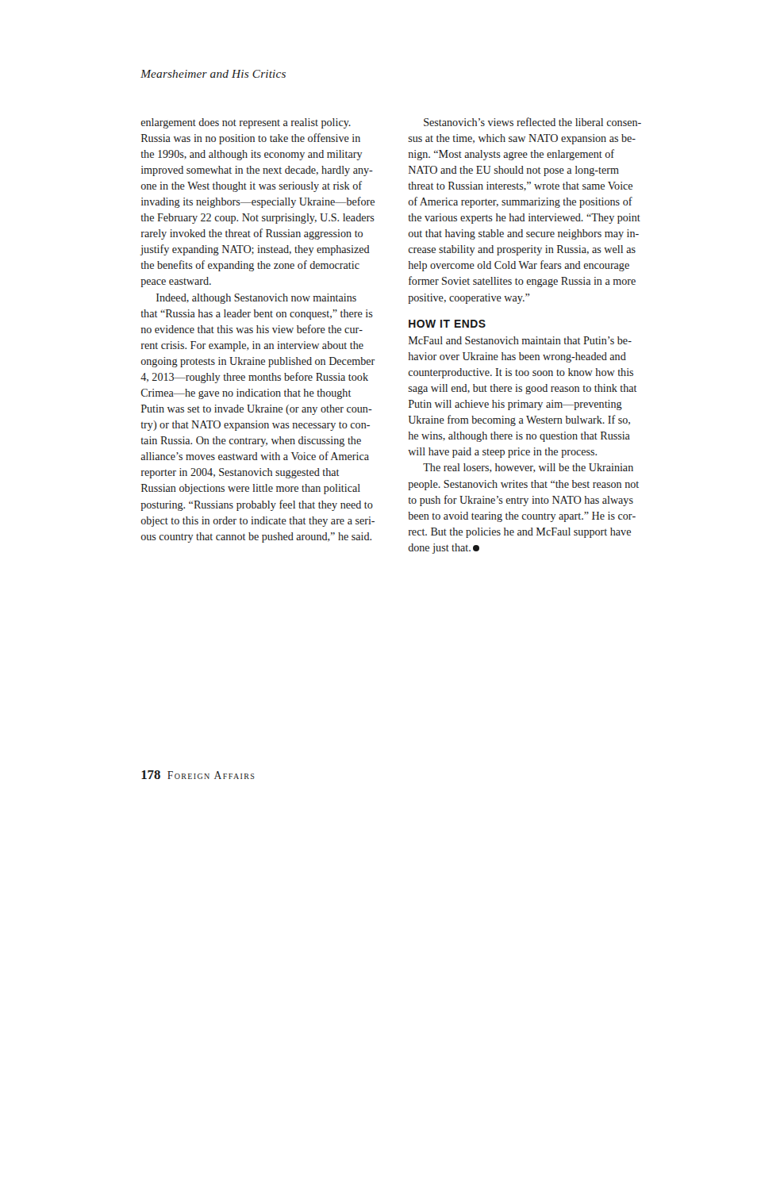Mearsheimer and His Critics
enlargement does not represent a realist policy. Russia was in no position to take the offensive in the 1990s, and although its economy and military improved somewhat in the next decade, hardly anyone in the West thought it was seriously at risk of invading its neighbors—especially Ukraine—before the February 22 coup. Not surprisingly, U.S. leaders rarely invoked the threat of Russian aggression to justify expanding NATO; instead, they emphasized the benefits of expanding the zone of democratic peace eastward.
Indeed, although Sestanovich now maintains that “Russia has a leader bent on conquest,” there is no evidence that this was his view before the current crisis. For example, in an interview about the ongoing protests in Ukraine published on December 4, 2013—roughly three months before Russia took Crimea—he gave no indication that he thought Putin was set to invade Ukraine (or any other country) or that NATO expansion was necessary to contain Russia. On the contrary, when discussing the alliance’s moves eastward with a Voice of America reporter in 2004, Sestanovich suggested that Russian objections were little more than political posturing. “Russians probably feel that they need to object to this in order to indicate that they are a serious country that cannot be pushed around,” he said.
Sestanovich’s views reflected the liberal consensus at the time, which saw NATO expansion as benign. “Most analysts agree the enlargement of NATO and the EU should not pose a long-term threat to Russian interests,” wrote that same Voice of America reporter, summarizing the positions of the various experts he had interviewed. “They point out that having stable and secure neighbors may increase stability and prosperity in Russia, as well as help overcome old Cold War fears and encourage former Soviet satellites to engage Russia in a more positive, cooperative way.”
HOW IT ENDS
McFaul and Sestanovich maintain that Putin’s behavior over Ukraine has been wrong-headed and counterproductive. It is too soon to know how this saga will end, but there is good reason to think that Putin will achieve his primary aim—preventing Ukraine from becoming a Western bulwark. If so, he wins, although there is no question that Russia will have paid a steep price in the process.
The real losers, however, will be the Ukrainian people. Sestanovich writes that “the best reason not to push for Ukraine’s entry into NATO has always been to avoid tearing the country apart.” He is correct. But the policies he and McFaul support have done just that.✦
178 Foreign Affairs